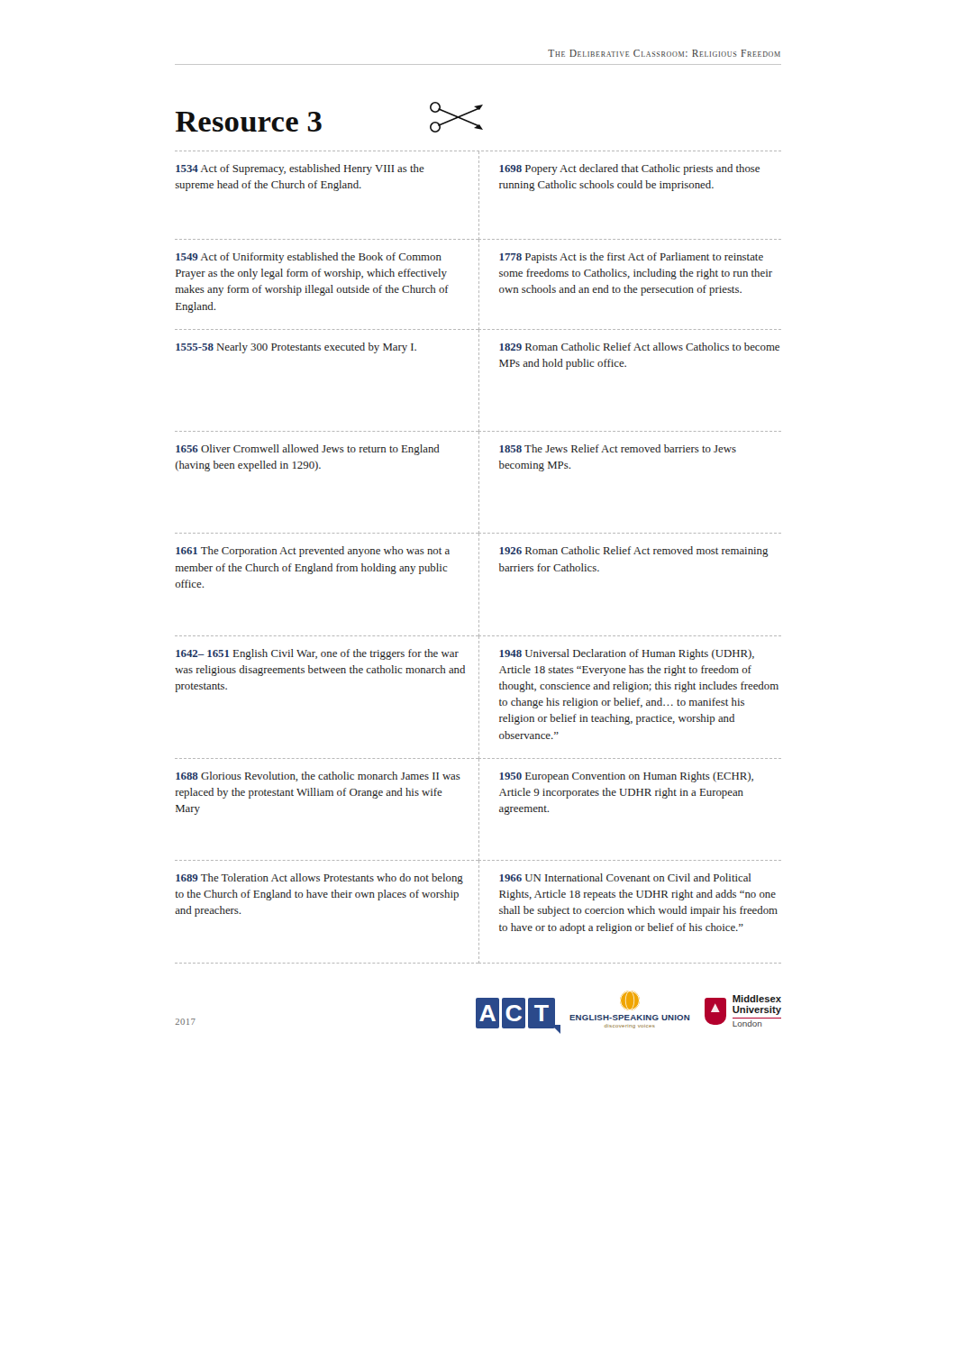The Deliberative Classroom: Religious Freedom
Resource 3
1534 Act of Supremacy, established Henry VIII as the supreme head of the Church of England.
1698 Popery Act declared that Catholic priests and those running Catholic schools could be imprisoned.
1549 Act of Uniformity established the Book of Common Prayer as the only legal form of worship, which effectively makes any form of worship illegal outside of the Church of England.
1778 Papists Act is the first Act of Parliament to reinstate some freedoms to Catholics, including the right to run their own schools and an end to the persecution of priests.
1555-58 Nearly 300 Protestants executed by Mary I.
1829 Roman Catholic Relief Act allows Catholics to become MPs and hold public office.
1656 Oliver Cromwell allowed Jews to return to England (having been expelled in 1290).
1858 The Jews Relief Act removed barriers to Jews becoming MPs.
1661 The Corporation Act prevented anyone who was not a member of the Church of England from holding any public office.
1926 Roman Catholic Relief Act removed most remaining barriers for Catholics.
1642– 1651 English Civil War, one of the triggers for the war was religious disagreements between the catholic monarch and protestants.
1948 Universal Declaration of Human Rights (UDHR), Article 18 states “Everyone has the right to freedom of thought, conscience and religion; this right includes freedom to change his religion or belief, and… to manifest his religion or belief in teaching, practice, worship and observance.”
1688 Glorious Revolution, the catholic monarch James II was replaced by the protestant William of Orange and his wife Mary
1950 European Convention on Human Rights (ECHR), Article 9 incorporates the UDHR right in a European agreement.
1689 The Toleration Act allows Protestants who do not belong to the Church of England to have their own places of worship and preachers.
1966 UN International Covenant on Civil and Political Rights, Article 18 repeats the UDHR right and adds “no one shall be subject to coercion which would impair his freedom to have or to adopt a religion or belief of his choice.”
2017
ACT
ENGLISH-SPEAKING UNION
discovering voices
Middlesex
University
London